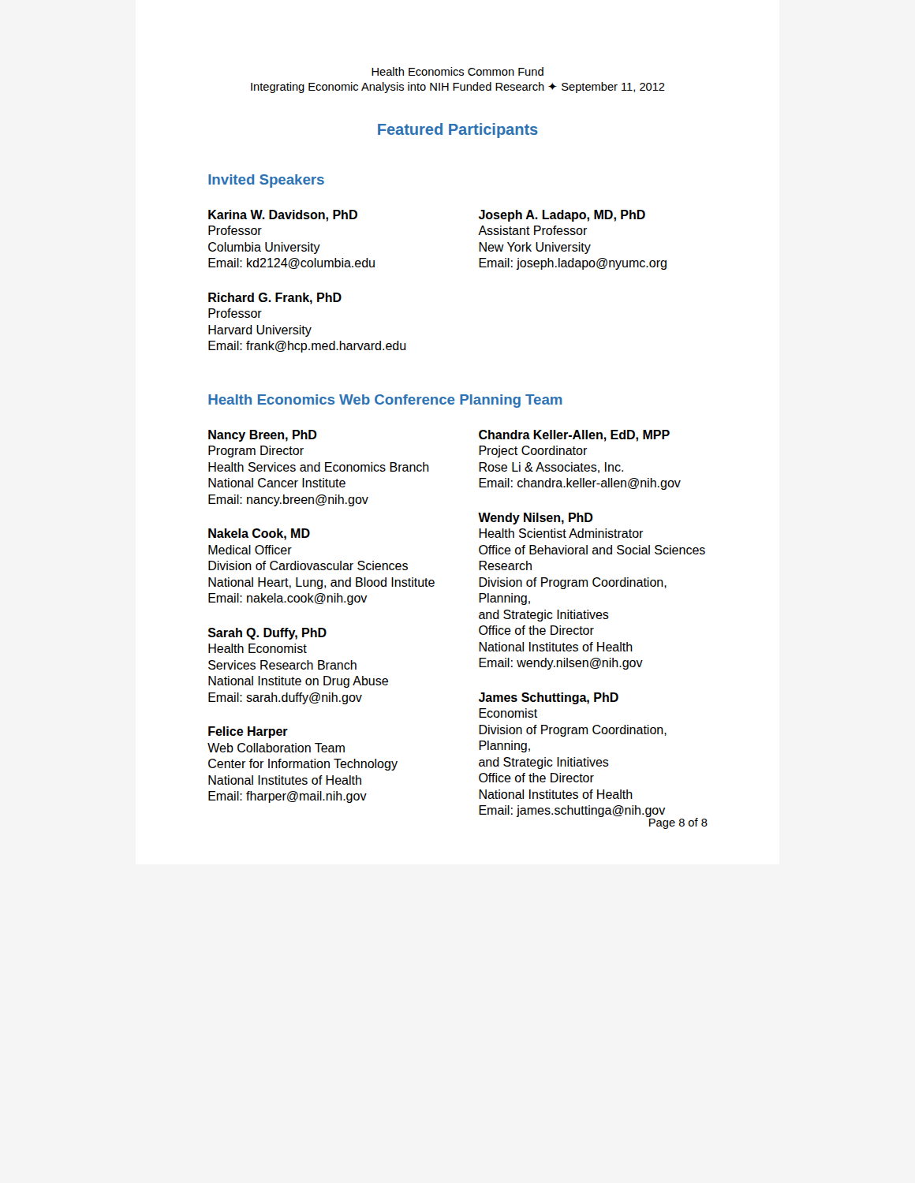Health Economics Common Fund
Integrating Economic Analysis into NIH Funded Research ✦ September 11, 2012
Featured Participants
Invited Speakers
Karina W. Davidson, PhD Professor Columbia University Email: kd2124@columbia.edu
Richard G. Frank, PhD Professor Harvard University Email: frank@hcp.med.harvard.edu
Joseph A. Ladapo, MD, PhD Assistant Professor New York University Email: joseph.ladapo@nyumc.org
Health Economics Web Conference Planning Team
Nancy Breen, PhD Program Director Health Services and Economics Branch National Cancer Institute Email: nancy.breen@nih.gov
Nakela Cook, MD Medical Officer Division of Cardiovascular Sciences National Heart, Lung, and Blood Institute Email: nakela.cook@nih.gov
Sarah Q. Duffy, PhD Health Economist Services Research Branch National Institute on Drug Abuse Email: sarah.duffy@nih.gov
Felice Harper Web Collaboration Team Center for Information Technology National Institutes of Health Email: fharper@mail.nih.gov
Chandra Keller-Allen, EdD, MPP Project Coordinator Rose Li & Associates, Inc. Email: chandra.keller-allen@nih.gov
Wendy Nilsen, PhD Health Scientist Administrator Office of Behavioral and Social Sciences Research Division of Program Coordination, Planning, and Strategic Initiatives Office of the Director National Institutes of Health Email: wendy.nilsen@nih.gov
James Schuttinga, PhD Economist Division of Program Coordination, Planning, and Strategic Initiatives Office of the Director National Institutes of Health Email: james.schuttinga@nih.gov
Page 8 of 8